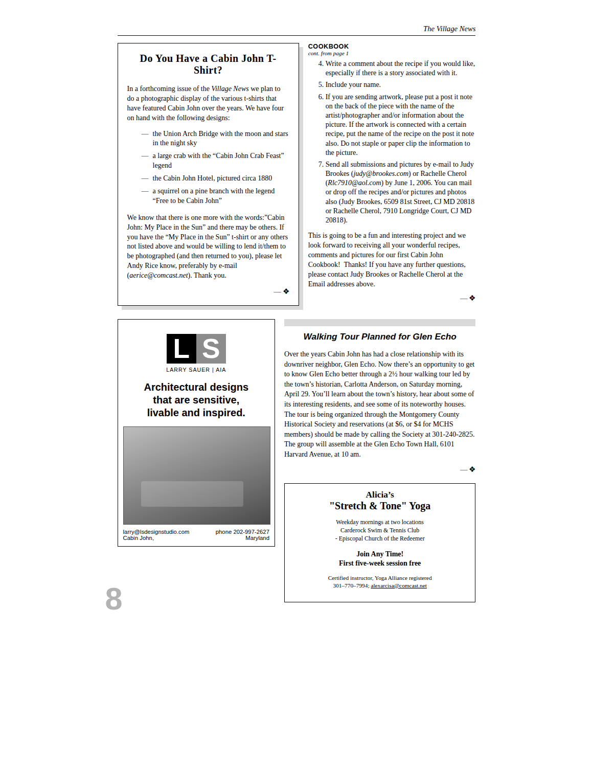The Village News
Do You Have a Cabin John T-Shirt?
In a forthcoming issue of the Village News we plan to do a photographic display of the various t-shirts that have featured Cabin John over the years. We have four on hand with the following designs:
the Union Arch Bridge with the moon and stars in the night sky
a large crab with the “Cabin John Crab Feast” legend
the Cabin John Hotel, pictured circa 1880
a squirrel on a pine branch with the legend “Free to be Cabin John”
We know that there is one more with the words:”Cabin John: My Place in the Sun” and there may be others. If you have the “My Place in the Sun” t-shirt or any others not listed above and would be willing to lend it/them to be photographed (and then returned to you), please let Andy Rice know, preferably by e-mail (aerice@comcast.net). Thank you.
— ❖
COOKBOOK
cont. from page 1
Write a comment about the recipe if you would like, especially if there is a story associated with it.
Include your name.
If you are sending artwork, please put a post it note on the back of the piece with the name of the artist/photographer and/or information about the picture. If the artwork is connected with a certain recipe, put the name of the recipe on the post it note also. Do not staple or paper clip the information to the picture.
Send all submissions and pictures by e-mail to Judy Brookes (judy@brookes.com) or Rachelle Cherol (Rlc7910@aol.com) by June 1, 2006. You can mail or drop off the recipes and/or pictures and photos also (Judy Brookes, 6509 81st Street, CJ MD 20818 or Rachelle Cherol, 7910 Longridge Court, CJ MD 20818).
This is going to be a fun and interesting project and we look forward to receiving all your wonderful recipes, comments and pictures for our first Cabin John Cookbook! Thanks! If you have any further questions, please contact Judy Brookes or Rachelle Cherol at the Email addresses above.
— ❖
L
S
LARRY SAUER | AIA
Architectural designs
that are sensitive,
livable and inspired.
larry@lsdesignstudio.com
Cabin John,
phone 202-997-2627
Maryland
Walking Tour Planned for Glen Echo
Over the years Cabin John has had a close relationship with its downriver neighbor, Glen Echo. Now there’s an opportunity to get to know Glen Echo better through a 2½ hour walking tour led by the town’s historian, Carlotta Anderson, on Saturday morning, April 29. You’ll learn about the town’s history, hear about some of its interesting residents, and see some of its noteworthy houses. The tour is being organized through the Montgomery County Historical Society and reservations (at $6, or $4 for MCHS members) should be made by calling the Society at 301-240-2825. The group will assemble at the Glen Echo Town Hall, 6101 Harvard Avenue, at 10 am.
— ❖
Alicia’s
"Stretch & Tone" Yoga
Weekday mornings at two locations
Carderock Swim & Tennis Club
- Episcopal Church of the Redeemer
Join Any Time!
First five-week session free
Certified instructor, Yoga Alliance registered
301–770–7994; alexarcisa@comcast.net
8